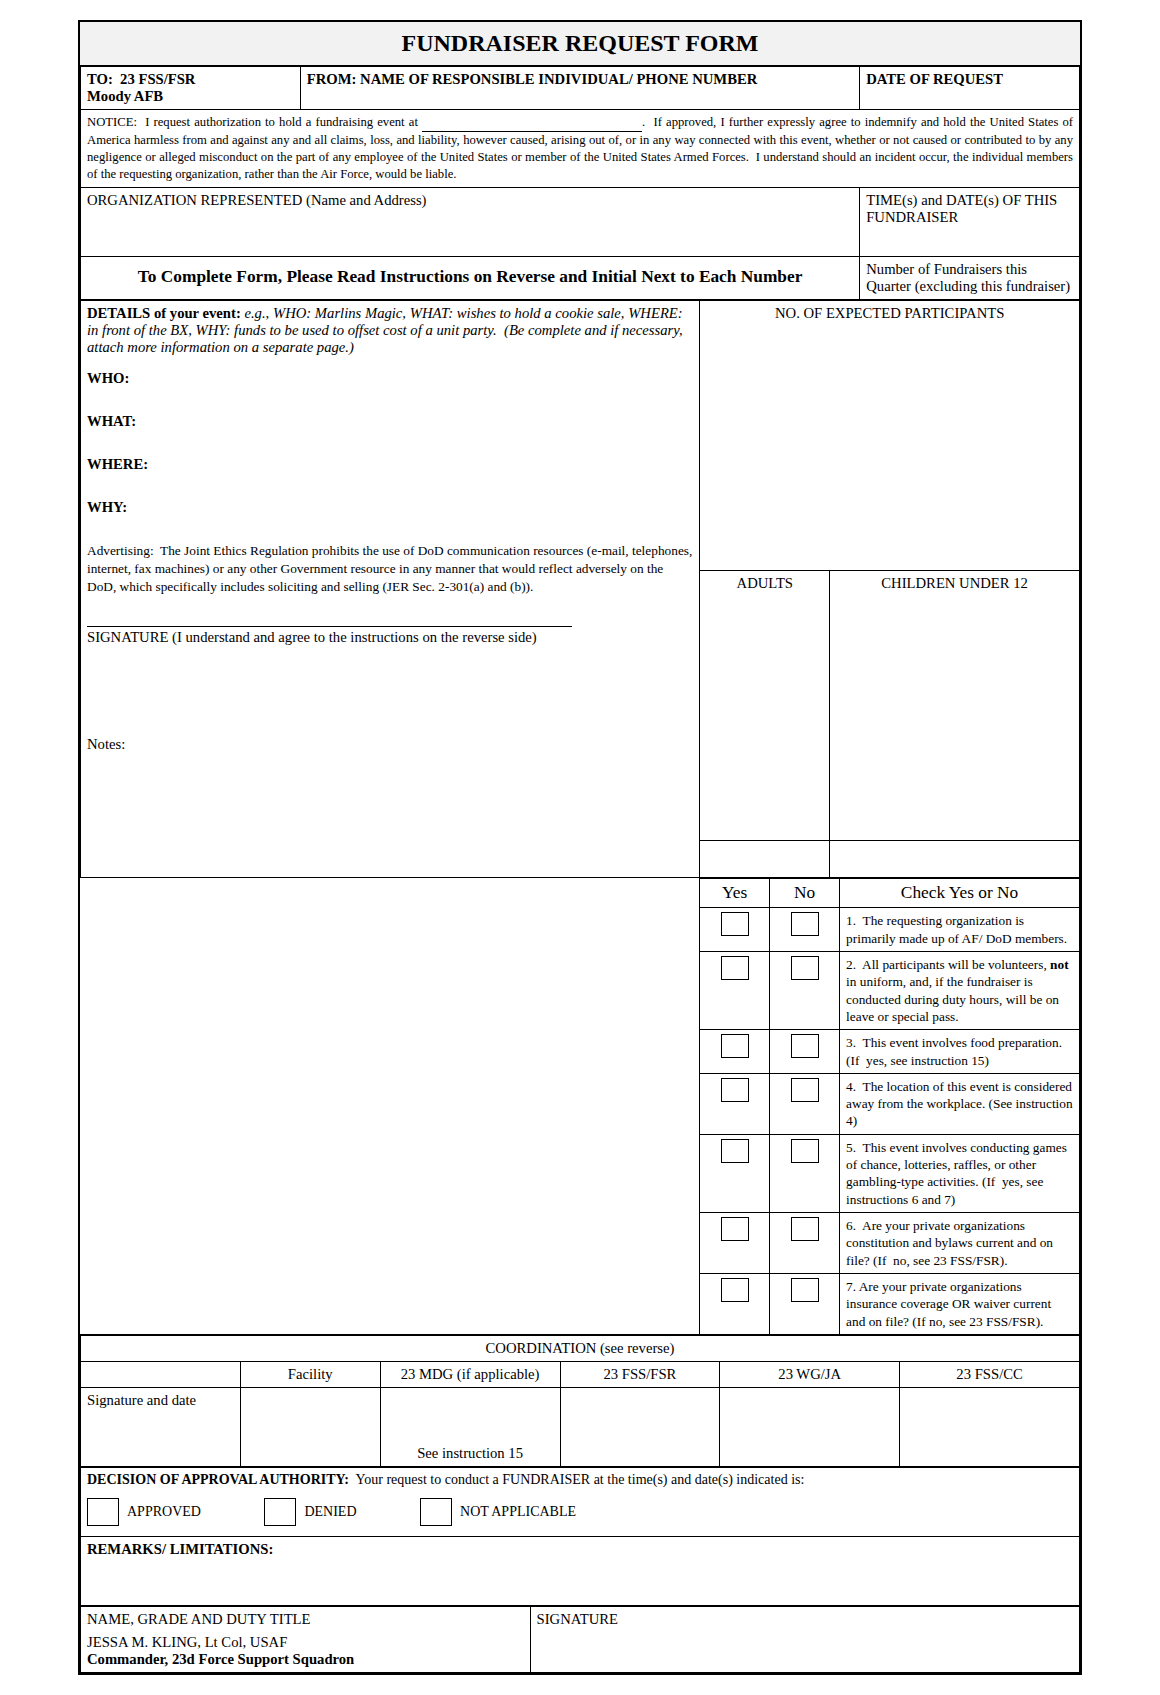FUNDRAISER REQUEST FORM
| TO: 23 FSS/FSR Moody AFB | FROM: NAME OF RESPONSIBLE INDIVIDUAL/ PHONE NUMBER | DATE OF REQUEST |
| NOTICE: I request authorization to hold a fundraising event at . If approved, I further expressly agree to indemnify and hold the United States of America harmless from and against any and all claims, loss, and liability, however caused, arising out of, or in any way connected with this event, whether or not caused or contributed to by any negligence or alleged misconduct on the part of any employee of the United States or member of the United States Armed Forces. I understand should an incident occur, the individual members of the requesting organization, rather than the Air Force, would be liable. |
| ORGANIZATION REPRESENTED (Name and Address) | TIME(s) and DATE(s) OF THIS FUNDRAISER |
| To Complete Form, Please Read Instructions on Reverse and Initial Next to Each Number | Number of Fundraisers this Quarter (excluding this fundraiser) |
| DETAILS of your event: e.g., WHO: Marlins Magic, WHAT: wishes to hold a cookie sale, WHERE: in front of the BX, WHY: funds to be used to offset cost of a unit party. (Be complete and if necessary, attach more information on a separate page.) WHO: WHAT: WHERE: WHY: Advertising: The Joint Ethics Regulation prohibits the use of DoD communication resources (e-mail, telephones, internet, fax machines) or any other Government resource in any manner that would reflect adversely on the DoD, which specifically includes soliciting and selling (JER Sec. 2-301(a) and (b)). SIGNATURE (I understand and agree to the instructions on the reverse side) Notes: | NO. OF EXPECTED PARTICIPANTS |
| ADULTS | CHILDREN UNDER 12 |
| | Yes | No | Check Yes or No |
| | | | 1. The requesting organization is primarily made up of AF/ DoD members. |
| | | | 2. All participants will be volunteers, not in uniform, and, if the fundraiser is conducted during duty hours, will be on leave or special pass. |
| | | | 3. This event involves food preparation. (If yes, see instruction 15) |
| | | | 4. The location of this event is considered away from the workplace. (See instruction 4) |
| | | | 5. This event involves conducting games of chance, lotteries, raffles, or other gambling-type activities. (If yes, see instructions 6 and 7) |
| | | | 6. Are your private organizations constitution and bylaws current and on file? (If no, see 23 FSS/FSR). |
| | | | 7. Are your private organizations insurance coverage OR waiver current and on file? (If no, see 23 FSS/FSR). |
| COORDINATION (see reverse) |
| | Facility | 23 MDG (if applicable) | 23 FSS/FSR | 23 WG/JA | 23 FSS/CC |
| Signature and date | | See instruction 15 | | | |
| DECISION OF APPROVAL AUTHORITY: Your request to conduct a FUNDRAISER at the time(s) and date(s) indicated is: APPROVED DENIED NOT APPLICABLE |
| REMARKS/ LIMITATIONS: |
| NAME, GRADE AND DUTY TITLE JESSA M. KLING, Lt Col, USAF Commander, 23d Force Support Squadron | SIGNATURE |